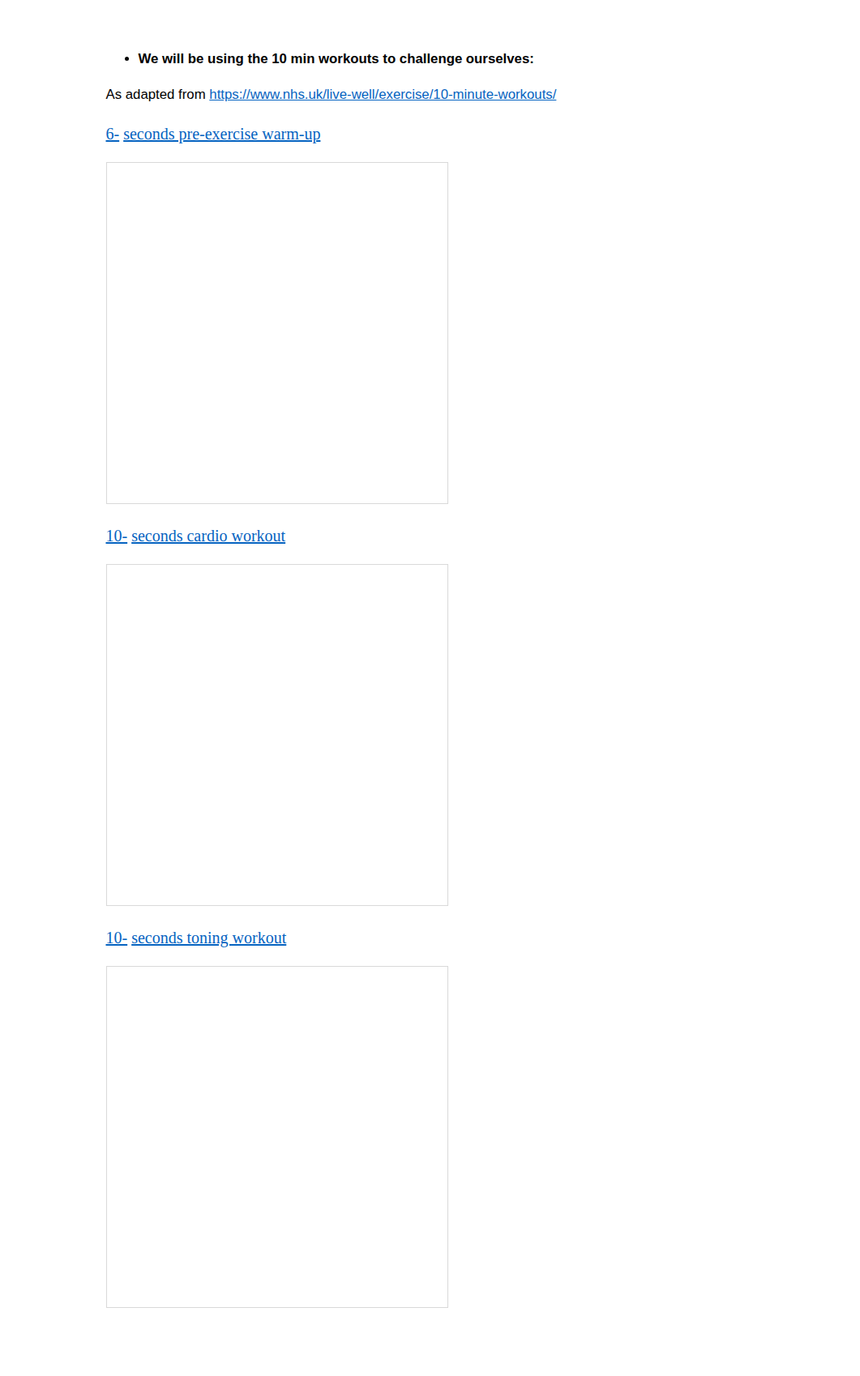We will be using the 10 min workouts to challenge ourselves:
As adapted from https://www.nhs.uk/live-well/exercise/10-minute-workouts/
6- seconds pre-exercise warm-up
10- seconds cardio workout
10- seconds toning workout